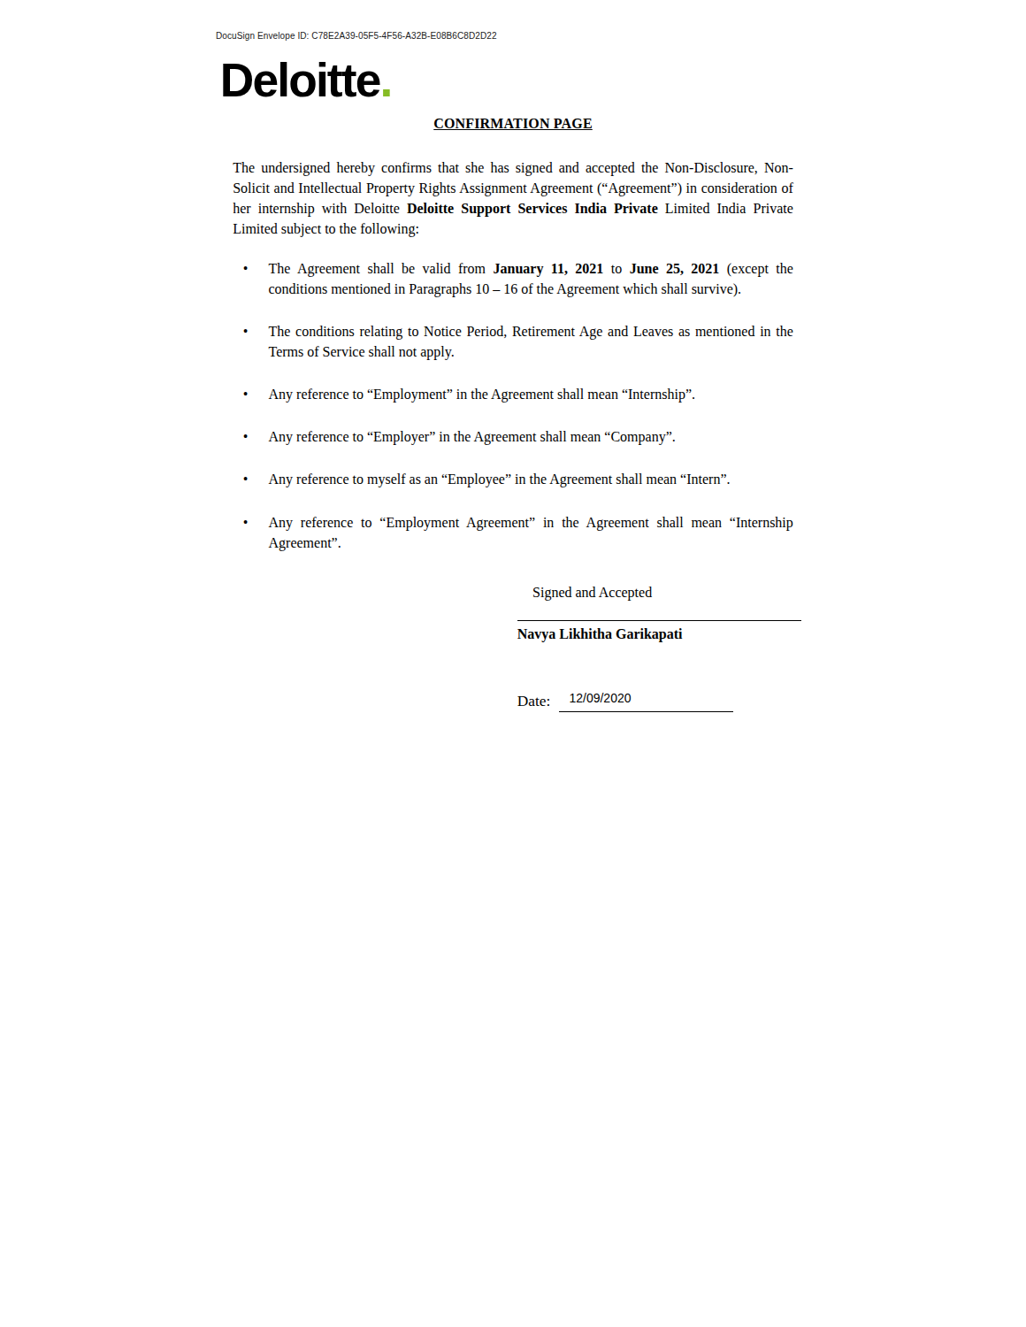DocuSign Envelope ID: C78E2A39-05F5-4F56-A32B-E08B6C8D2D22
Deloitte.
CONFIRMATION PAGE
The undersigned hereby confirms that she has signed and accepted the Non-Disclosure, Non-Solicit and Intellectual Property Rights Assignment Agreement (“Agreement”) in consideration of her internship with Deloitte Deloitte Support Services India Private Limited India Private Limited subject to the following:
The Agreement shall be valid from January 11, 2021 to June 25, 2021 (except the conditions mentioned in Paragraphs 10 – 16 of the Agreement which shall survive).
The conditions relating to Notice Period, Retirement Age and Leaves as mentioned in the Terms of Service shall not apply.
Any reference to “Employment” in the Agreement shall mean “Internship”.
Any reference to “Employer” in the Agreement shall mean “Company”.
Any reference to myself as an “Employee” in the Agreement shall mean “Intern”.
Any reference to “Employment Agreement” in the Agreement shall mean “Internship Agreement”.
Signed and Accepted
Navya Likhitha Garikapati
Date:
12/09/2020